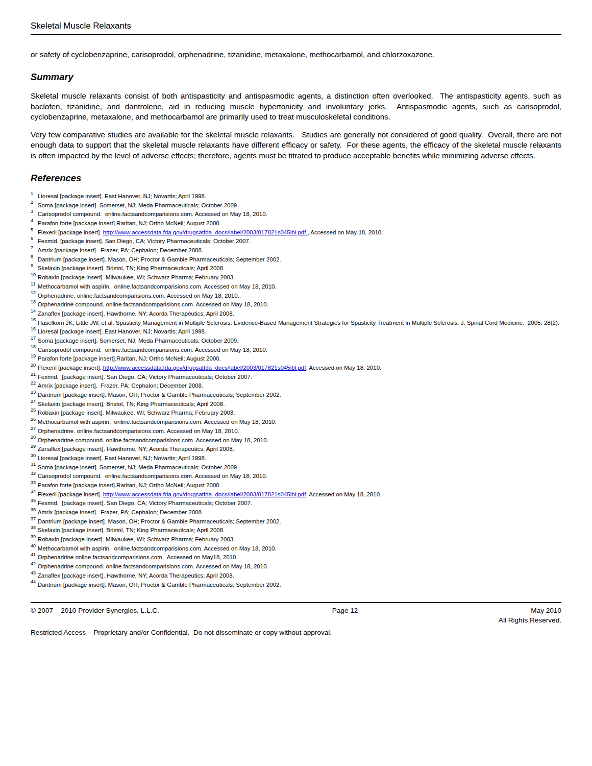Skeletal Muscle Relaxants
or safety of cyclobenzaprine, carisoprodol, orphenadrine, tizanidine, metaxalone, methocarbamol, and chlorzoxazone.
Summary
Skeletal muscle relaxants consist of both antispasticity and antispasmodic agents, a distinction often overlooked. The antispasticity agents, such as baclofen, tizanidine, and dantrolene, aid in reducing muscle hypertonicity and involuntary jerks. Antispasmodic agents, such as carisoprodol, cyclobenzaprine, metaxalone, and methocarbamol are primarily used to treat musculoskeletal conditions.
Very few comparative studies are available for the skeletal muscle relaxants. Studies are generally not considered of good quality. Overall, there are not enough data to support that the skeletal muscle relaxants have different efficacy or safety. For these agents, the efficacy of the skeletal muscle relaxants is often impacted by the level of adverse effects; therefore, agents must be titrated to produce acceptable benefits while minimizing adverse effects.
References
Lioresal [package insert]. East Hanover, NJ; Novartis; April 1998.
Soma [package insert]. Somerset, NJ; Meda Pharmaceuticals; October 2009.
Carisoprodol compound. online.factsandcomparisions.com. Accessed on May 18, 2010.
Parafon forte [package insert].Raritan, NJ; Ortho McNeil; August 2000.
Flexeril [package insert]. http://www.accessdata.fda.gov/drugsatfda_docs/label/2003/017821s045lbl.pdf., Accessed on May 18, 2010.
Fexmid. [package insert]. San Diego, CA; Victory Pharmaceuticals; October 2007.
Amrix [package insert]. Frazer, PA; Cephalon; December 2008.
Dantrium [package insert]. Mason, OH; Proctor & Gamble Pharmaceuticals; September 2002.
Skelaxin [package insert]. Bristol, TN; King Pharmaceuticals; April 2008.
Robaxin [package insert]. Milwaukee, WI; Schwarz Pharma; February 2003.
Methocarbamol with aspirin. online.factsandcomparisions.com. Accessed on May 18, 2010.
Orphenadrine. online.factsandcomparisions.com. Accessed on May 18, 2010..
Orphenadrine compound. online.factsandcomparisions.com. Accessed on May 18, 2010.
Zanaflex [package insert]. Hawthorne, NY; Acorda Therapeutics; April 2008.
Haselkorn JK, Little JW, et al. Spasticity Management in Multiple Sclerosis: Evidence-Based Management Strategies for Spasticity Treatment in Multiple Sclerosis. J. Spinal Cord Medicine. 2005; 28(2).
Lioresal [package insert]. East Hanover, NJ; Novartis; April 1998.
Soma [package insert]. Somerset, NJ; Meda Pharmaceuticals; October 2009.
Carisoprodol compound. online.factsandcomparisions.com. Accessed on May 18, 2010.
Parafon forte [package insert].Raritan, NJ; Ortho McNeil; August 2000.
Flexeril [package insert]. http://www.accessdata.fda.gov/drugsatfda_docs/label/2003/017821s045lbl.pdf. Accessed on May 18, 2010.
Fexmid. [package insert]. San Diego, CA; Victory Pharmaceuticals; October 2007.
Amrix [package insert]. Frazer, PA; Cephalon; December 2008.
Dantrium [package insert]. Mason, OH; Proctor & Gamble Pharmaceuticals; September 2002.
Skelaxin [package insert]. Bristol, TN; King Pharmaceuticals; April 2008.
Robaxin [package insert]. Milwaukee, WI; Schwarz Pharma; February 2003.
Methocarbamol with aspirin. online.factsandcomparisions.com. Accessed on May 18, 2010.
Orphenadrine. online.factsandcomparisions.com. Accessed on May 18, 2010.
Orphenadrine compound. online.factsandcomparisions.com. Accessed on May 18, 2010.
Zanaflex [package insert]. Hawthorne, NY; Acorda Therapeutics; April 2008.
Lioresal [package insert]. East Hanover, NJ; Novartis; April 1998.
Soma [package insert]. Somerset, NJ; Meda Pharmaceuticals; October 2009.
Carisoprodol compound. online.factsandcomparisions.com. Accessed on May 18, 2010.
Parafon forte [package insert].Raritan, NJ; Ortho McNeil; August 2000.
Flexeril [package insert]. http://www.accessdata.fda.gov/drugsatfda_docs/label/2003/017821s045lbl.pdf. Accessed on May 18, 2010.
Fexmid. [package insert]. San Diego, CA; Victory Pharmaceuticals; October 2007.
Amrix [package insert]. Frazer, PA; Cephalon; December 2008.
Dantrium [package insert]. Mason, OH; Proctor & Gamble Pharmaceuticals; September 2002.
Skelaxin [package insert]. Bristol, TN; King Pharmaceuticals; April 2008.
Robaxin [package insert]. Milwaukee, WI; Schwarz Pharma; February 2003.
Methocarbamol with aspirin. online.factsandcomparisions.com. Accessed on May 18, 2010.
Orphenadrine online.factsandcomparisions.com. Accessed on May18, 2010.
Orphenadrine compound. online.factsandcomparisions.com. Accessed on May 18, 2010.
Zanaflex [package insert]. Hawthorne, NY; Acorda Therapeutics; April 2008.
Dantrium [package insert]. Mason, OH; Proctor & Gamble Pharmaceuticals; September 2002.
© 2007 – 2010 Provider Synergies, L.L.C.
Page 12
May 2010
All Rights Reserved.
Restricted Access – Proprietary and/or Confidential. Do not disseminate or copy without approval.